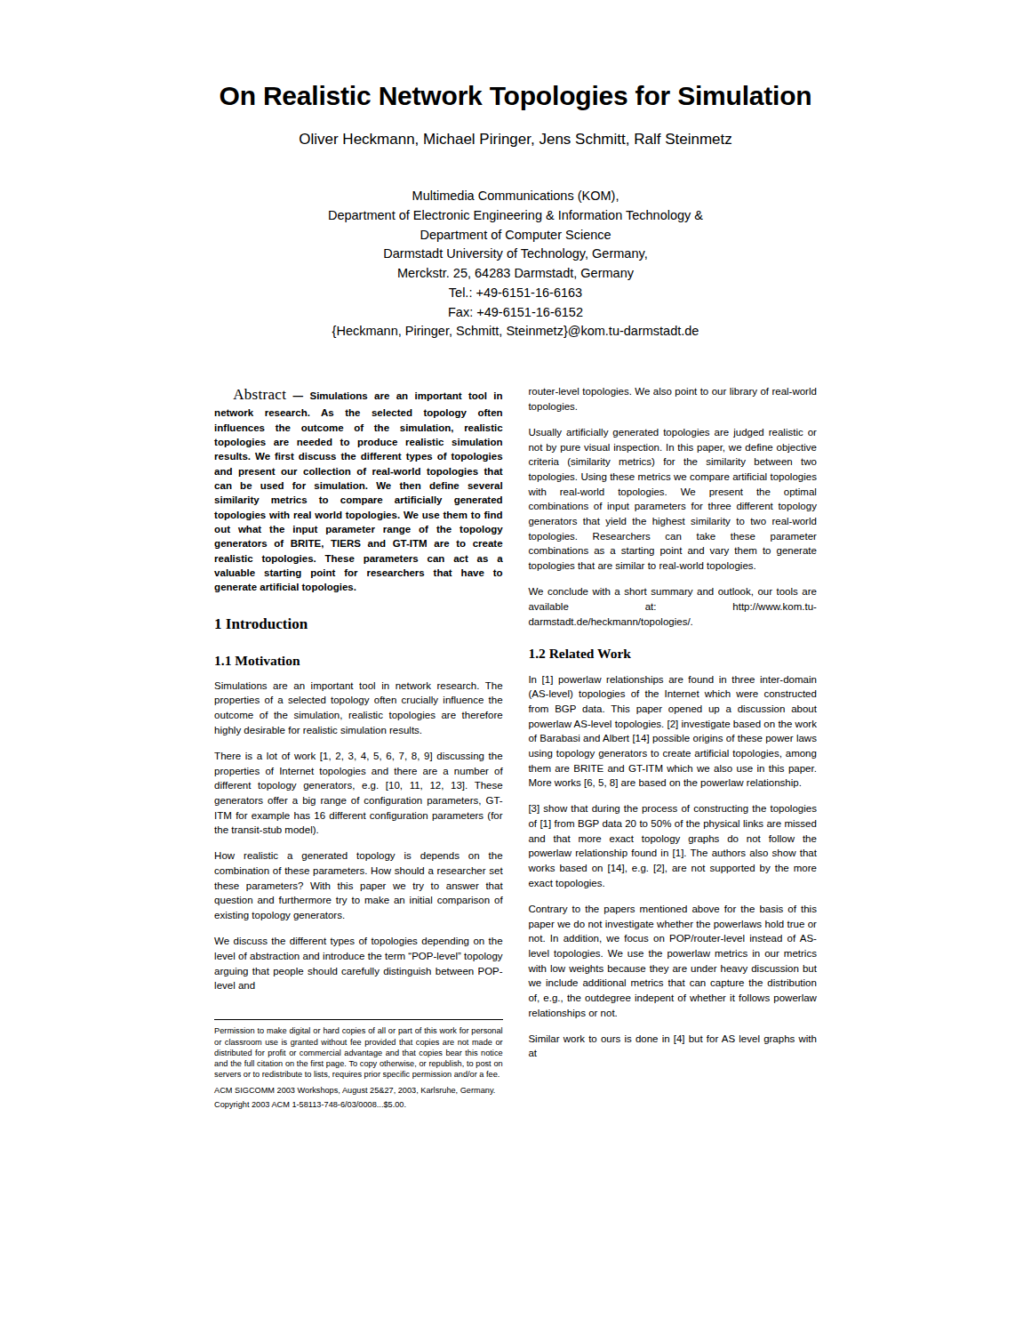On Realistic Network Topologies for Simulation
Oliver Heckmann, Michael Piringer, Jens Schmitt, Ralf Steinmetz
Multimedia Communications (KOM),
Department of Electronic Engineering & Information Technology &
Department of Computer Science
Darmstadt University of Technology, Germany,
Merckstr. 25, 64283 Darmstadt, Germany
Tel.: +49-6151-16-6163
Fax: +49-6151-16-6152
{Heckmann, Piringer, Schmitt, Steinmetz}@kom.tu-darmstadt.de
Abstract — Simulations are an important tool in network research. As the selected topology often influences the outcome of the simulation, realistic topologies are needed to produce realistic simulation results. We first discuss the different types of topologies and present our collection of real-world topologies that can be used for simulation. We then define several similarity metrics to compare artificially generated topologies with real world topologies. We use them to find out what the input parameter range of the topology generators of BRITE, TIERS and GT-ITM are to create realistic topologies. These parameters can act as a valuable starting point for researchers that have to generate artificial topologies.
1 Introduction
1.1 Motivation
Simulations are an important tool in network research. The properties of a selected topology often crucially influence the outcome of the simulation, realistic topologies are therefore highly desirable for realistic simulation results.
There is a lot of work [1, 2, 3, 4, 5, 6, 7, 8, 9] discussing the properties of Internet topologies and there are a number of different topology generators, e.g. [10, 11, 12, 13]. These generators offer a big range of configuration parameters, GT-ITM for example has 16 different configuration parameters (for the transit-stub model).
How realistic a generated topology is depends on the combination of these parameters. How should a researcher set these parameters? With this paper we try to answer that question and furthermore try to make an initial comparison of existing topology generators.
We discuss the different types of topologies depending on the level of abstraction and introduce the term “POP-level” topology arguing that people should carefully distinguish between POP-level and
Permission to make digital or hard copies of all or part of this work for personal or classroom use is granted without fee provided that copies are not made or distributed for profit or commercial advantage and that copies bear this notice and the full citation on the first page. To copy otherwise, or republish, to post on servers or to redistribute to lists, requires prior specific permission and/or a fee.
ACM SIGCOMM 2003 Workshops, August 25&27, 2003, Karlsruhe, Germany.
Copyright 2003 ACM 1-58113-748-6/03/0008...$5.00.
router-level topologies. We also point to our library of real-world topologies.
Usually artificially generated topologies are judged realistic or not by pure visual inspection. In this paper, we define objective criteria (similarity metrics) for the similarity between two topologies. Using these metrics we compare artificial topologies with real-world topologies. We present the optimal combinations of input parameters for three different topology generators that yield the highest similarity to two real-world topologies. Researchers can take these parameter combinations as a starting point and vary them to generate topologies that are similar to real-world topologies.
We conclude with a short summary and outlook, our tools are available at: http://www.kom.tu-darmstadt.de/heckmann/topologies/.
1.2 Related Work
In [1] powerlaw relationships are found in three inter-domain (AS-level) topologies of the Internet which were constructed from BGP data. This paper opened up a discussion about powerlaw AS-level topologies. [2] investigate based on the work of Barabasi and Albert [14] possible origins of these power laws using topology generators to create artificial topologies, among them are BRITE and GT-ITM which we also use in this paper. More works [6, 5, 8] are based on the powerlaw relationship.
[3] show that during the process of constructing the topologies of [1] from BGP data 20 to 50% of the physical links are missed and that more exact topology graphs do not follow the powerlaw relationship found in [1]. The authors also show that works based on [14], e.g. [2], are not supported by the more exact topologies.
Contrary to the papers mentioned above for the basis of this paper we do not investigate whether the powerlaws hold true or not. In addition, we focus on POP/router-level instead of AS-level topologies. We use the powerlaw metrics in our metrics with low weights because they are under heavy discussion but we include additional metrics that can capture the distribution of, e.g., the outdegree indepent of whether it follows powerlaw relationships or not.
Similar work to ours is done in [4] but for AS level graphs with at